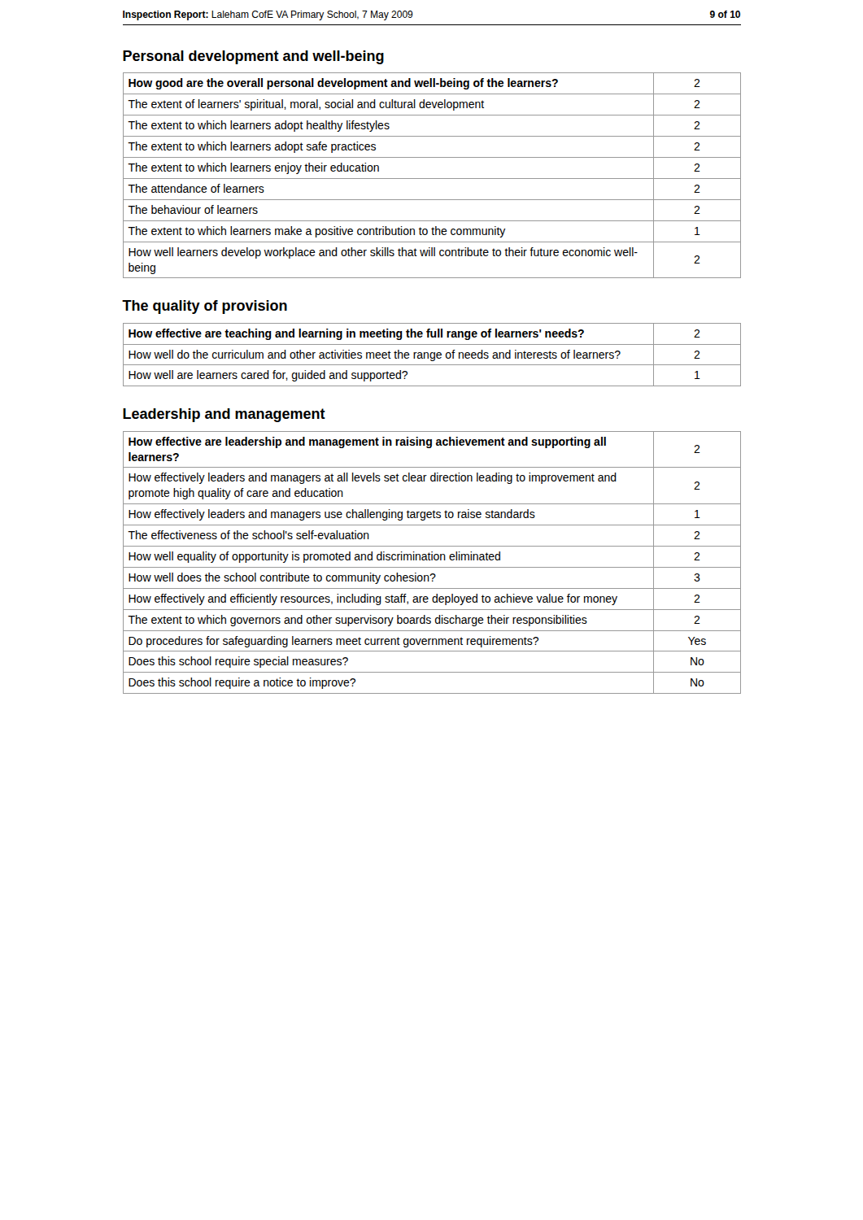Inspection Report: Laleham CofE VA Primary School, 7 May 2009
9 of 10
Personal development and well-being
| How good are the overall personal development and well-being of the learners? | 2 |
| The extent of learners' spiritual, moral, social and cultural development | 2 |
| The extent to which learners adopt healthy lifestyles | 2 |
| The extent to which learners adopt safe practices | 2 |
| The extent to which learners enjoy their education | 2 |
| The attendance of learners | 2 |
| The behaviour of learners | 2 |
| The extent to which learners make a positive contribution to the community | 1 |
| How well learners develop workplace and other skills that will contribute to their future economic well-being | 2 |
The quality of provision
| How effective are teaching and learning in meeting the full range of learners' needs? | 2 |
| How well do the curriculum and other activities meet the range of needs and interests of learners? | 2 |
| How well are learners cared for, guided and supported? | 1 |
Leadership and management
| How effective are leadership and management in raising achievement and supporting all learners? | 2 |
| How effectively leaders and managers at all levels set clear direction leading to improvement and promote high quality of care and education | 2 |
| How effectively leaders and managers use challenging targets to raise standards | 1 |
| The effectiveness of the school's self-evaluation | 2 |
| How well equality of opportunity is promoted and discrimination eliminated | 2 |
| How well does the school contribute to community cohesion? | 3 |
| How effectively and efficiently resources, including staff, are deployed to achieve value for money | 2 |
| The extent to which governors and other supervisory boards discharge their responsibilities | 2 |
| Do procedures for safeguarding learners meet current government requirements? | Yes |
| Does this school require special measures? | No |
| Does this school require a notice to improve? | No |